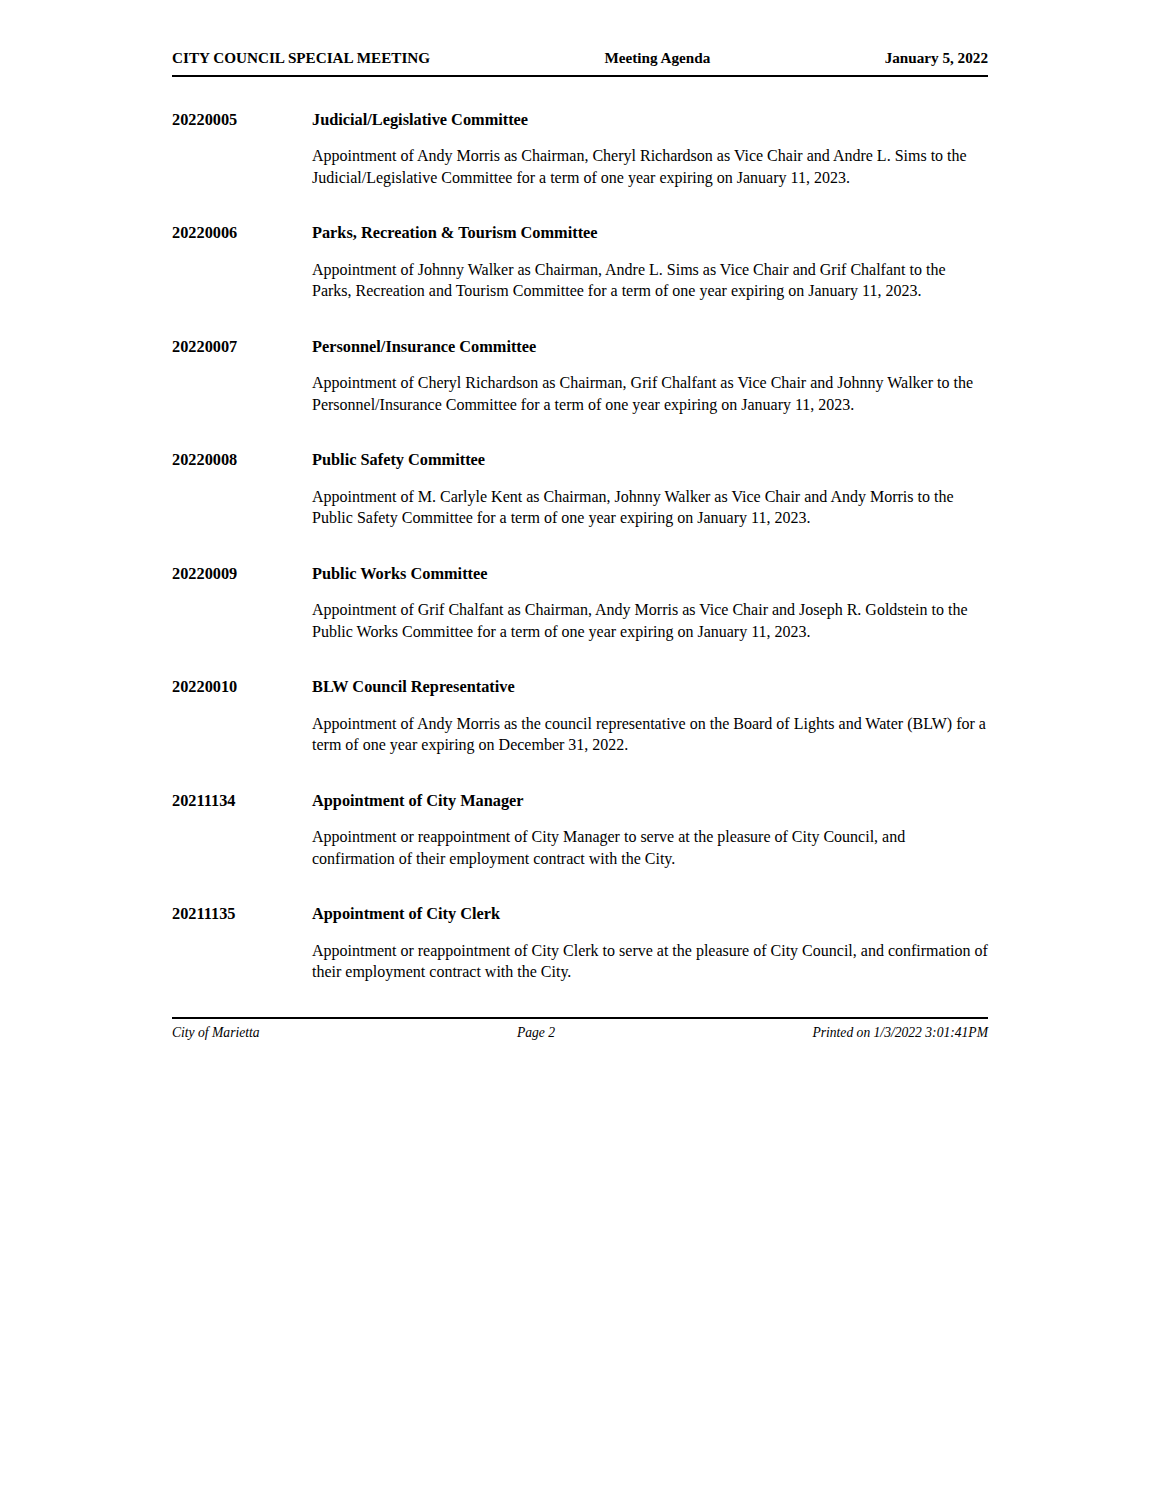CITY COUNCIL SPECIAL MEETING Meeting Agenda January 5, 2022
20220005
Judicial/Legislative Committee
Appointment of Andy Morris as Chairman, Cheryl Richardson as Vice Chair and Andre L. Sims to the Judicial/Legislative Committee for a term of one year expiring on January 11, 2023.
20220006
Parks, Recreation & Tourism Committee
Appointment of Johnny Walker as Chairman, Andre L. Sims as Vice Chair and Grif Chalfant to the Parks, Recreation and Tourism Committee for a term of one year expiring on January 11, 2023.
20220007
Personnel/Insurance Committee
Appointment of Cheryl Richardson as Chairman, Grif Chalfant as Vice Chair and Johnny Walker to the Personnel/Insurance Committee for a term of one year expiring on January 11, 2023.
20220008
Public Safety Committee
Appointment of M. Carlyle Kent as Chairman, Johnny Walker as Vice Chair and Andy Morris to the Public Safety Committee for a term of one year expiring on January 11, 2023.
20220009
Public Works Committee
Appointment of Grif Chalfant as Chairman, Andy Morris as Vice Chair and Joseph R. Goldstein to the Public Works Committee for a term of one year expiring on January 11, 2023.
20220010
BLW Council Representative
Appointment of Andy Morris as the council representative on the Board of Lights and Water (BLW) for a term of one year expiring on December 31, 2022.
20211134
Appointment of City Manager
Appointment or reappointment of City Manager to serve at the pleasure of City Council, and confirmation of their employment contract with the City.
20211135
Appointment of City Clerk
Appointment or reappointment of City Clerk to serve at the pleasure of City Council, and confirmation of their employment contract with the City.
City of Marietta Page 2 Printed on 1/3/2022 3:01:41PM